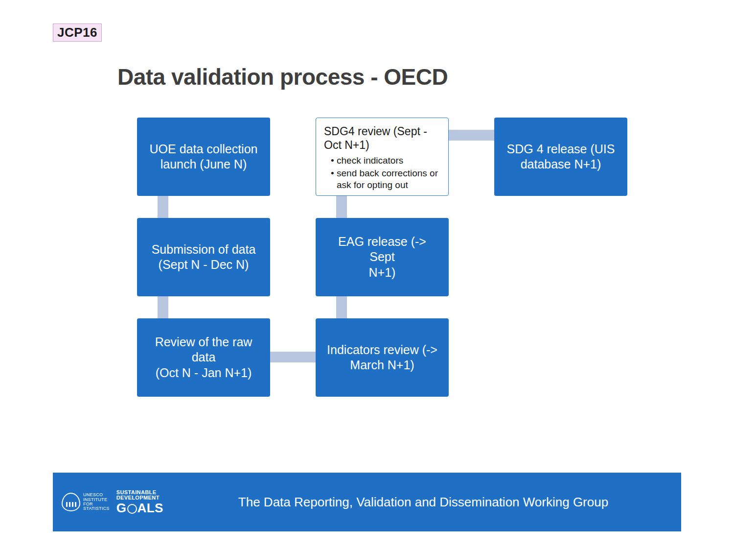JCP16
Data validation process - OECD
UOE data collection
launch (June N)
Submission of data
(Sept N - Dec N)
Review of the raw data
(Oct N - Jan N+1)
SDG4 review (Sept -
Oct N+1)
check indicators
send back corrections or ask for opting out
EAG release (-> Sept
N+1)
Indicators review (->
March N+1)
SDG 4 release (UIS
database N+1)
UNESCO
INSTITUTE
FOR
STATISTICS
SUSTAINABLE
DEVELOPMENT G ALS
The Data Reporting, Validation and Dissemination Working Group